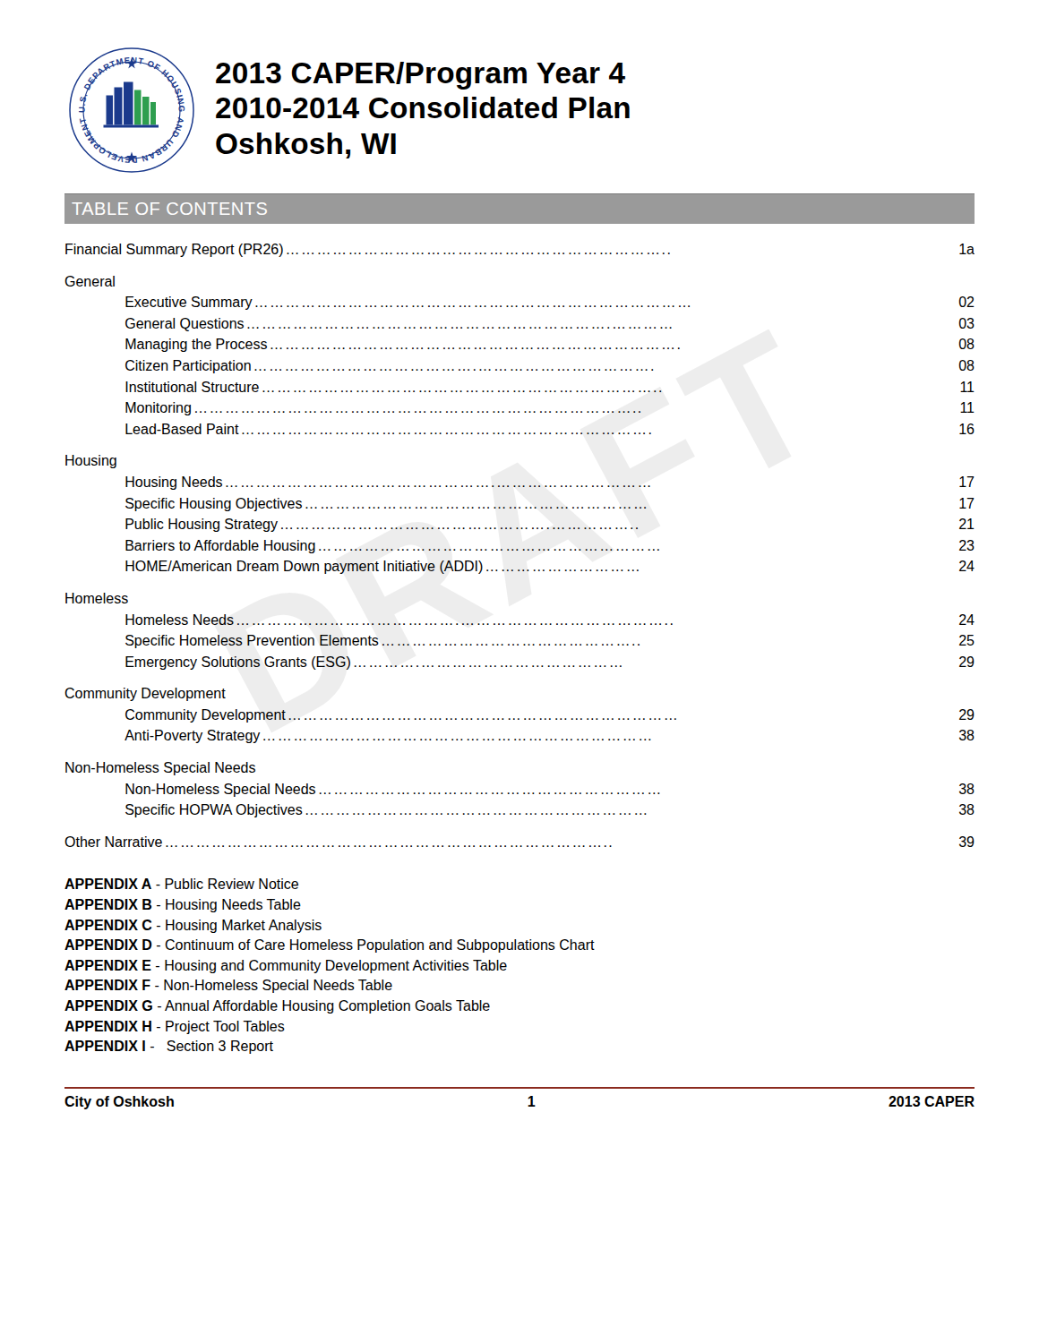DRAFT
U.S. DEPARTMENT OF HOUSING AND URBAN DEVELOPMENT
2013 CAPER/Program Year 4
2010-2014 Consolidated Plan
Oshkosh, WI
TABLE OF CONTENTS
Financial Summary Report (PR26) ……………………………………………………………….. 1a
General
Executive Summary ………………………………………………………………………… 02
General Questions …………………………………………………………….………… 03
Managing the Process ……………………………………………………………………. 08
Citizen Participation …………………………………….……………………………. 08
Institutional Structure ………………………………………………………………….. 11
Monitoring ………………………………………………………………………….. 11
Lead-Based Paint ……………………………………………………………………. 16
Housing
Housing Needs …………………………………………….………………………… 17
Specific Housing Objectives ………………………………………………………… 17
Public Housing Strategy …………………………………………….…………….. 21
Barriers to Affordable Housing ………………………………………………………… 23
HOME/American Dream Down payment Initiative (ADDI) ………………………… 24
Homeless
Homeless Needs …………………………………….………………………………….. 24
Specific Homeless Prevention Elements ………………………………………….. 25
Emergency Solutions Grants (ESG) ………….………………………………… 29
Community Development
Community Development ………………………………………………………………… 29
Anti-Poverty Strategy ………………………………………………………………… 38
Non-Homeless Special Needs
Non-Homeless Special Needs ………………………………………………………… 38
Specific HOPWA Objectives ………………………………………………………… 38
Other Narrative ………………………………………………………………………….. 39
APPENDIX A - Public Review Notice
APPENDIX B - Housing Needs Table
APPENDIX C - Housing Market Analysis
APPENDIX D - Continuum of Care Homeless Population and Subpopulations Chart
APPENDIX E - Housing and Community Development Activities Table
APPENDIX F - Non-Homeless Special Needs Table
APPENDIX G - Annual Affordable Housing Completion Goals Table
APPENDIX H - Project Tool Tables
APPENDIX I - Section 3 Report
City of Oshkosh 1 2013 CAPER